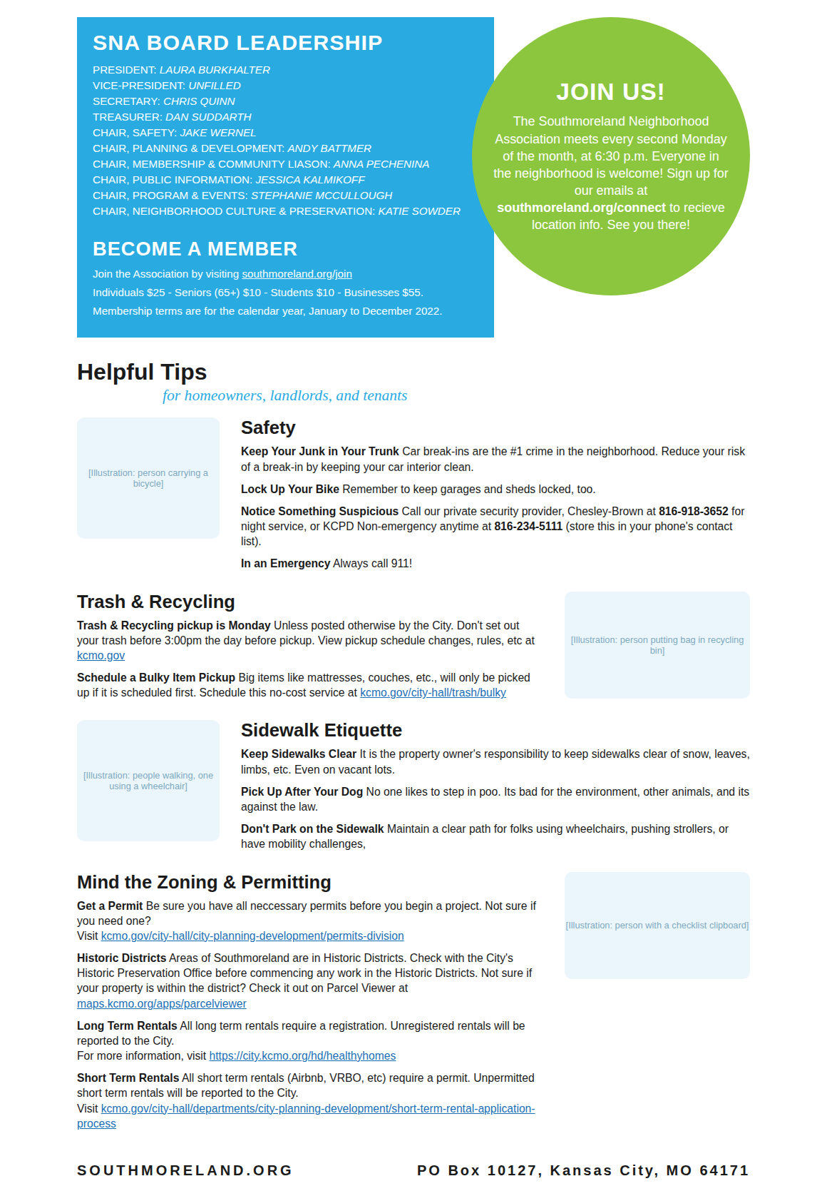JOIN US!
The Southmoreland Neighborhood Association meets every second Monday of the month, at 6:30 p.m. Everyone in the neighborhood is welcome! Sign up for our emails at southmoreland.org/connect to recieve location info. See you there!
SNA Board Leadership
PRESIDENT: LAURA BURKHALTER
VICE-PRESIDENT: UNFILLED
SECRETARY: CHRIS QUINN
TREASURER: DAN SUDDARTH
CHAIR, SAFETY: JAKE WERNEL
CHAIR, PLANNING & DEVELOPMENT: ANDY BATTMER
CHAIR, MEMBERSHIP & COMMUNITY LIASON: ANNA PECHENINA
CHAIR, PUBLIC INFORMATION: JESSICA KALMIKOFF
CHAIR, PROGRAM & EVENTS: STEPHANIE MCCULLOUGH
CHAIR, NEIGHBORHOOD CULTURE & PRESERVATION: KATIE SOWDER
Become a Member
Join the Association by visiting southmoreland.org/join
Individuals $25 - Seniors (65+) $10 - Students $10 - Businesses $55.
Membership terms are for the calendar year, January to December 2022.
Helpful Tips
for homeowners, landlords, and tenants
[Illustration: person carrying a bicycle]
Safety
Keep Your Junk in Your Trunk Car break-ins are the #1 crime in the neighborhood. Reduce your risk of a break-in by keeping your car interior clean.
Lock Up Your Bike Remember to keep garages and sheds locked, too.
Notice Something Suspicious Call our private security provider, Chesley-Brown at 816-918-3652 for night service, or KCPD Non-emergency anytime at 816-234-5111 (store this in your phone's contact list).
In an Emergency Always call 911!
[Illustration: person putting bag in recycling bin]
Trash & Recycling
Trash & Recycling pickup is Monday Unless posted otherwise by the City. Don't set out your trash before 3:00pm the day before pickup. View pickup schedule changes, rules, etc at kcmo.gov
Schedule a Bulky Item Pickup Big items like mattresses, couches, etc., will only be picked up if it is scheduled first. Schedule this no-cost service at kcmo.gov/city-hall/trash/bulky
[Illustration: people walking, one using a wheelchair]
Sidewalk Etiquette
Keep Sidewalks Clear It is the property owner's responsibility to keep sidewalks clear of snow, leaves, limbs, etc. Even on vacant lots.
Pick Up After Your Dog No one likes to step in poo. Its bad for the environment, other animals, and its against the law.
Don't Park on the Sidewalk Maintain a clear path for folks using wheelchairs, pushing strollers, or have mobility challenges,
[Illustration: person with a checklist clipboard]
Mind the Zoning & Permitting
Get a Permit Be sure you have all neccessary permits before you begin a project. Not sure if you need one?
Visit kcmo.gov/city-hall/city-planning-development/permits-division
Historic Districts Areas of Southmoreland are in Historic Districts. Check with the City's Historic Preservation Office before commencing any work in the Historic Districts. Not sure if your property is within the district? Check it out on Parcel Viewer at maps.kcmo.org/apps/parcelviewer
Long Term Rentals All long term rentals require a registration. Unregistered rentals will be reported to the City.
For more information, visit https://city.kcmo.org/hd/healthyhomes
Short Term Rentals All short term rentals (Airbnb, VRBO, etc) require a permit. Unpermitted short term rentals will be reported to the City.
Visit kcmo.gov/city-hall/departments/city-planning-development/short-term-rental-application-process
SOUTHMORELAND.ORG
PO Box 10127, Kansas City, MO 64171